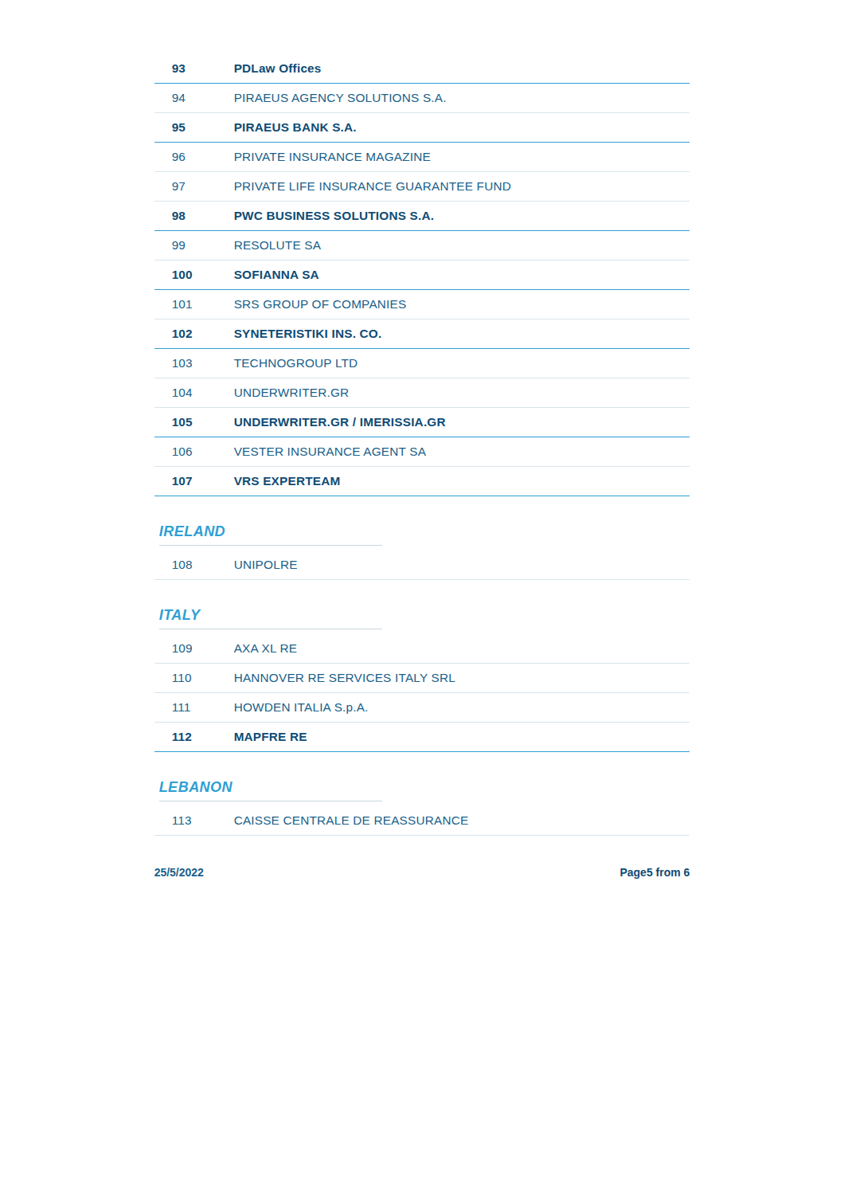| 93 | PDLaw Offices |
| 94 | PIRAEUS AGENCY SOLUTIONS S.A. |
| 95 | PIRAEUS BANK S.A. |
| 96 | PRIVATE INSURANCE MAGAZINE |
| 97 | PRIVATE LIFE INSURANCE GUARANTEE FUND |
| 98 | PWC BUSINESS SOLUTIONS S.A. |
| 99 | RESOLUTE SA |
| 100 | SOFIANNA SA |
| 101 | SRS GROUP OF COMPANIES |
| 102 | SYNETERISTIKI INS. CO. |
| 103 | TECHNOGROUP LTD |
| 104 | UNDERWRITER.GR |
| 105 | UNDERWRITER.GR / IMERISSIA.GR |
| 106 | VESTER INSURANCE AGENT SA |
| 107 | VRS EXPERTEAM |
IRELAND
| 108 | UNIPOLRE |
ITALY
| 109 | AXA XL RE |
| 110 | HANNOVER RE SERVICES ITALY SRL |
| 111 | HOWDEN ITALIA S.p.A. |
| 112 | MAPFRE RE |
LEBANON
| 113 | CAISSE CENTRALE DE REASSURANCE |
25/5/2022
Page5 from 6